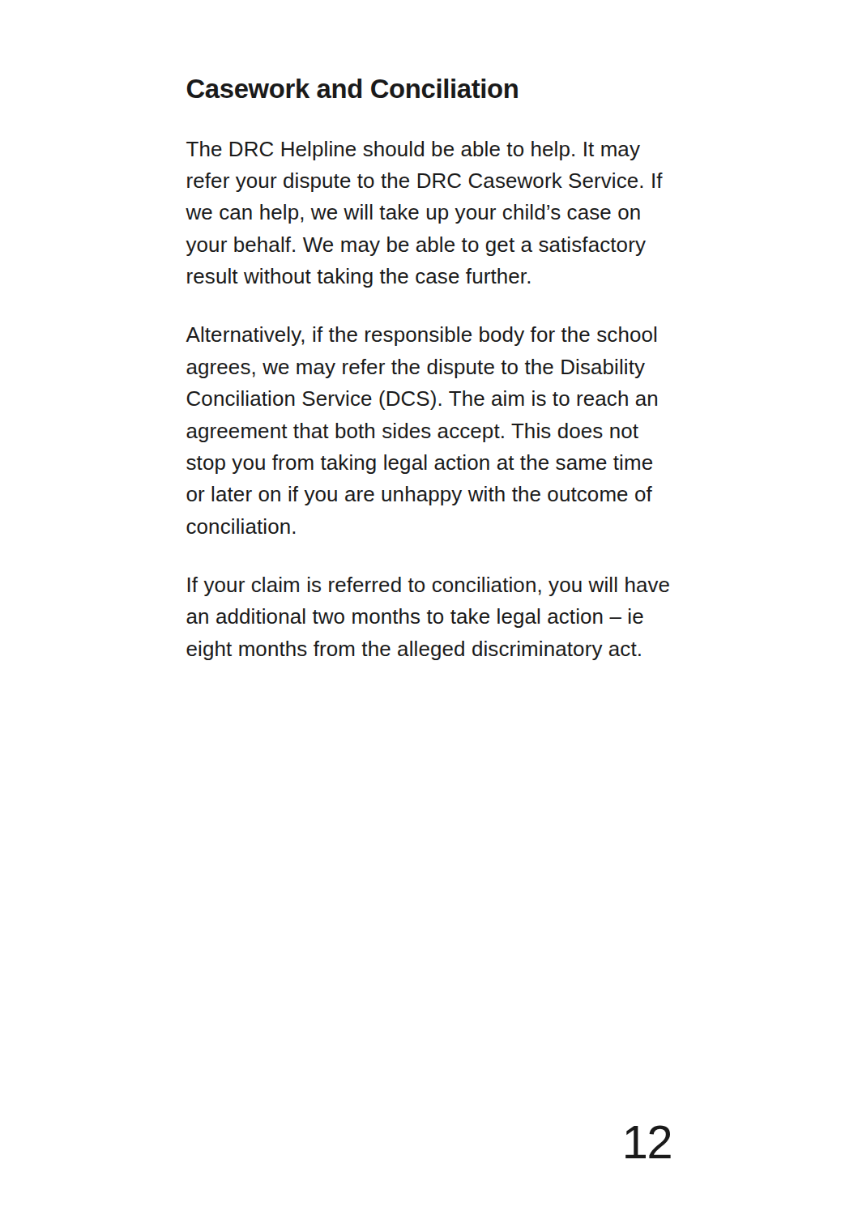Casework and Conciliation
The DRC Helpline should be able to help. It may refer your dispute to the DRC Casework Service. If we can help, we will take up your child’s case on your behalf. We may be able to get a satisfactory result without taking the case further.
Alternatively, if the responsible body for the school agrees, we may refer the dispute to the Disability Conciliation Service (DCS). The aim is to reach an agreement that both sides accept. This does not stop you from taking legal action at the same time or later on if you are unhappy with the outcome of conciliation.
If your claim is referred to conciliation, you will have an additional two months to take legal action – ie eight months from the alleged discriminatory act.
12